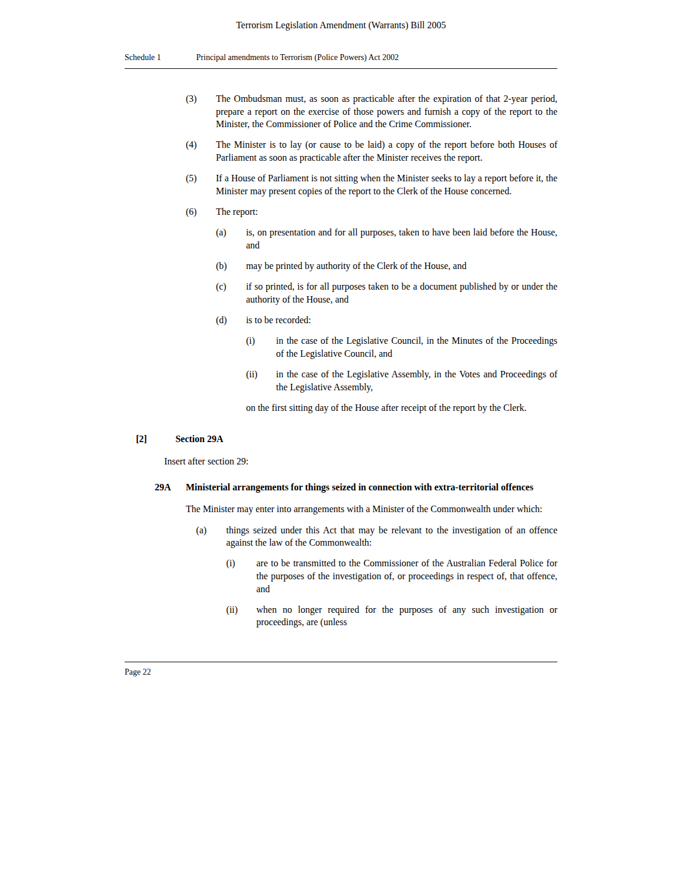Terrorism Legislation Amendment (Warrants) Bill 2005
Schedule 1 Principal amendments to Terrorism (Police Powers) Act 2002
(3) The Ombudsman must, as soon as practicable after the expiration of that 2-year period, prepare a report on the exercise of those powers and furnish a copy of the report to the Minister, the Commissioner of Police and the Crime Commissioner.
(4) The Minister is to lay (or cause to be laid) a copy of the report before both Houses of Parliament as soon as practicable after the Minister receives the report.
(5) If a House of Parliament is not sitting when the Minister seeks to lay a report before it, the Minister may present copies of the report to the Clerk of the House concerned.
(6) The report:
(a) is, on presentation and for all purposes, taken to have been laid before the House, and
(b) may be printed by authority of the Clerk of the House, and
(c) if so printed, is for all purposes taken to be a document published by or under the authority of the House, and
(d) is to be recorded:
(i) in the case of the Legislative Council, in the Minutes of the Proceedings of the Legislative Council, and
(ii) in the case of the Legislative Assembly, in the Votes and Proceedings of the Legislative Assembly,
on the first sitting day of the House after receipt of the report by the Clerk.
[2] Section 29A
Insert after section 29:
29A Ministerial arrangements for things seized in connection with extra-territorial offences
The Minister may enter into arrangements with a Minister of the Commonwealth under which:
(a) things seized under this Act that may be relevant to the investigation of an offence against the law of the Commonwealth:
(i) are to be transmitted to the Commissioner of the Australian Federal Police for the purposes of the investigation of, or proceedings in respect of, that offence, and
(ii) when no longer required for the purposes of any such investigation or proceedings, are (unless
Page 22